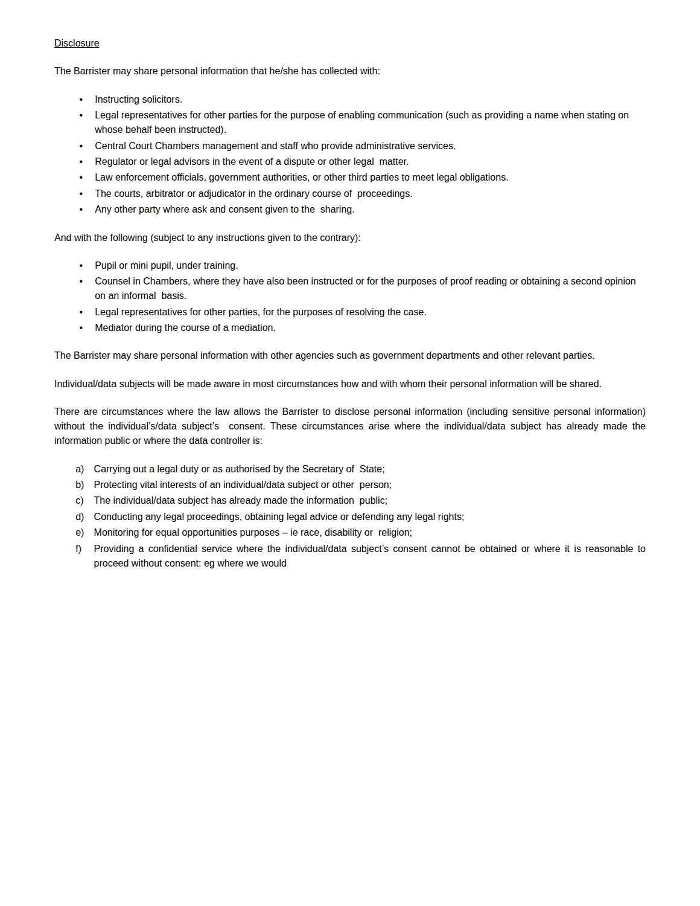Disclosure
The Barrister may share personal information that he/she has collected with:
Instructing solicitors.
Legal representatives for other parties for the purpose of enabling communication (such as providing a name when stating on whose behalf been instructed).
Central Court Chambers management and staff who provide administrative services.
Regulator or legal advisors in the event of a dispute or other legal matter.
Law enforcement officials, government authorities, or other third parties to meet legal obligations.
The courts, arbitrator or adjudicator in the ordinary course of proceedings.
Any other party where ask and consent given to the sharing.
And with the following (subject to any instructions given to the contrary):
Pupil or mini pupil, under training.
Counsel in Chambers, where they have also been instructed or for the purposes of proof reading or obtaining a second opinion on an informal basis.
Legal representatives for other parties, for the purposes of resolving the case.
Mediator during the course of a mediation.
The Barrister may share personal information with other agencies such as government departments and other relevant parties.
Individual/data subjects will be made aware in most circumstances how and with whom their personal information will be shared.
There are circumstances where the law allows the Barrister to disclose personal information (including sensitive personal information) without the individual’s/data subject’s consent. These circumstances arise where the individual/data subject has already made the information public or where the data controller is:
Carrying out a legal duty or as authorised by the Secretary of State;
Protecting vital interests of an individual/data subject or other person;
The individual/data subject has already made the information public;
Conducting any legal proceedings, obtaining legal advice or defending any legal rights;
Monitoring for equal opportunities purposes – ie race, disability or religion;
Providing a confidential service where the individual/data subject’s consent cannot be obtained or where it is reasonable to proceed without consent: eg where we would